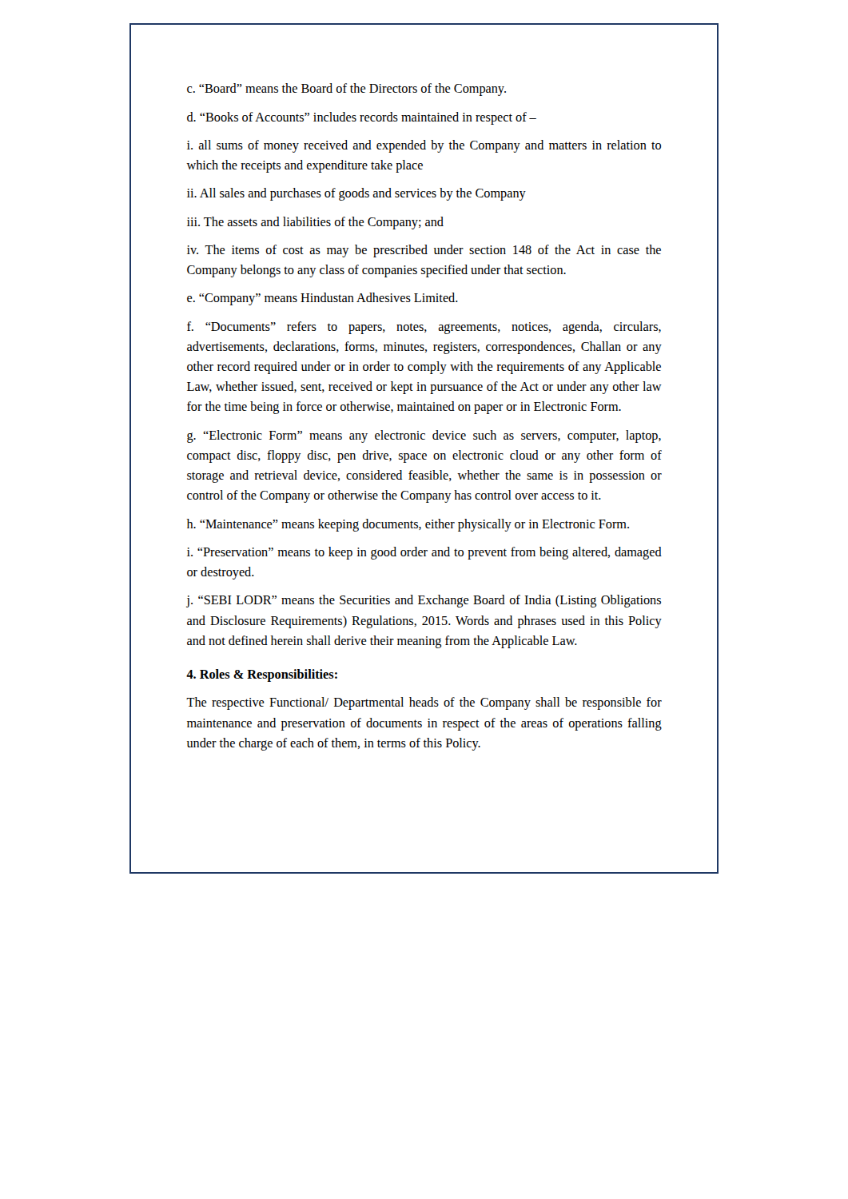c. “Board” means the Board of the Directors of the Company.
d. “Books of Accounts” includes records maintained in respect of –
i. all sums of money received and expended by the Company and matters in relation to which the receipts and expenditure take place
ii. All sales and purchases of goods and services by the Company
iii. The assets and liabilities of the Company; and
iv. The items of cost as may be prescribed under section 148 of the Act in case the Company belongs to any class of companies specified under that section.
e. “Company” means Hindustan Adhesives Limited.
f. “Documents” refers to papers, notes, agreements, notices, agenda, circulars, advertisements, declarations, forms, minutes, registers, correspondences, Challan or any other record required under or in order to comply with the requirements of any Applicable Law, whether issued, sent, received or kept in pursuance of the Act or under any other law for the time being in force or otherwise, maintained on paper or in Electronic Form.
g. “Electronic Form” means any electronic device such as servers, computer, laptop, compact disc, floppy disc, pen drive, space on electronic cloud or any other form of storage and retrieval device, considered feasible, whether the same is in possession or control of the Company or otherwise the Company has control over access to it.
h. “Maintenance” means keeping documents, either physically or in Electronic Form.
i. “Preservation” means to keep in good order and to prevent from being altered, damaged or destroyed.
j. “SEBI LODR” means the Securities and Exchange Board of India (Listing Obligations and Disclosure Requirements) Regulations, 2015. Words and phrases used in this Policy and not defined herein shall derive their meaning from the Applicable Law.
4. Roles & Responsibilities:
The respective Functional/ Departmental heads of the Company shall be responsible for maintenance and preservation of documents in respect of the areas of operations falling under the charge of each of them, in terms of this Policy.